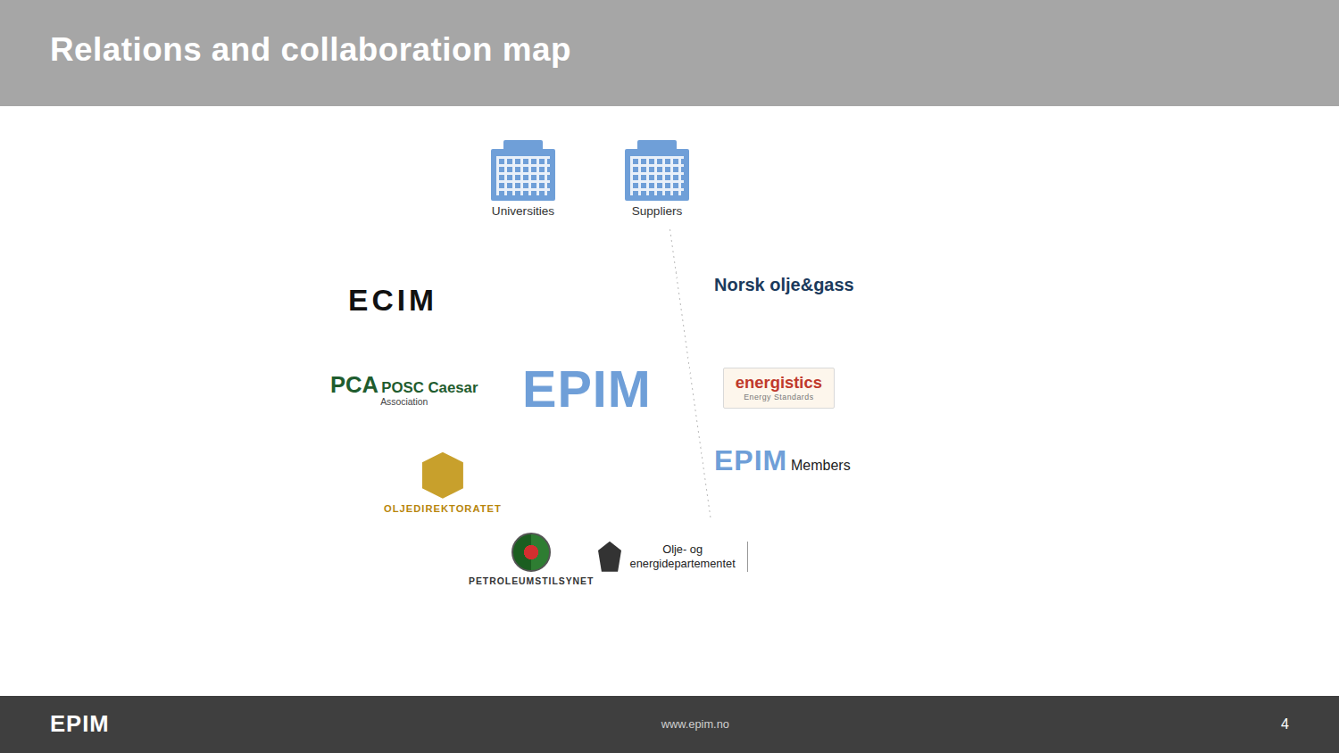Relations and collaboration map
Universities
Suppliers
ECIM
Norsk olje&gass
PCAPOSC Caesar Association
EPIM
energisticsEnergy Standards
OLJEDIREKTORATET
EPIM Members
PETROLEUMSTILSYNET
Olje- og
energidepartementet
EPIM www.epim.no 4